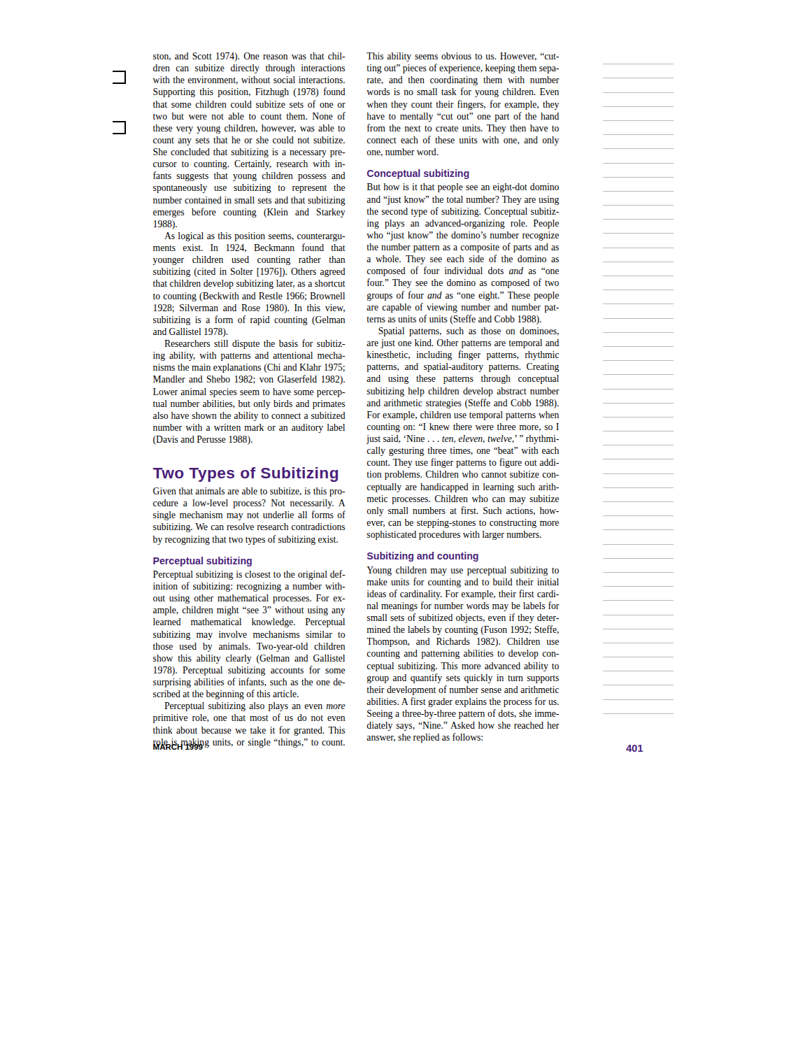ston, and Scott 1974). One reason was that children can subitize directly through interactions with the environment, without social interactions. Supporting this position, Fitzhugh (1978) found that some children could subitize sets of one or two but were not able to count them. None of these very young children, however, was able to count any sets that he or she could not subitize. She concluded that subitizing is a necessary precursor to counting. Certainly, research with infants suggests that young children possess and spontaneously use subitizing to represent the number contained in small sets and that subitizing emerges before counting (Klein and Starkey 1988).
As logical as this position seems, counterarguments exist. In 1924, Beckmann found that younger children used counting rather than subitizing (cited in Solter [1976]). Others agreed that children develop subitizing later, as a shortcut to counting (Beckwith and Restle 1966; Brownell 1928; Silverman and Rose 1980). In this view, subitizing is a form of rapid counting (Gelman and Gallistel 1978).
Researchers still dispute the basis for subitizing ability, with patterns and attentional mechanisms the main explanations (Chi and Klahr 1975; Mandler and Shebo 1982; von Glaserfeld 1982). Lower animal species seem to have some perceptual number abilities, but only birds and primates also have shown the ability to connect a subitized number with a written mark or an auditory label (Davis and Perusse 1988).
Two Types of Subitizing
Given that animals are able to subitize, is this procedure a low-level process? Not necessarily. A single mechanism may not underlie all forms of subitizing. We can resolve research contradictions by recognizing that two types of subitizing exist.
Perceptual subitizing
Perceptual subitizing is closest to the original definition of subitizing: recognizing a number without using other mathematical processes. For example, children might “see 3” without using any learned mathematical knowledge. Perceptual subitizing may involve mechanisms similar to those used by animals. Two-year-old children show this ability clearly (Gelman and Gallistel 1978). Perceptual subitizing accounts for some surprising abilities of infants, such as the one described at the beginning of this article.
Perceptual subitizing also plays an even more primitive role, one that most of us do not even think about because we take it for granted. This role is making units, or single “things,” to count. This ability seems obvious to us. However, “cutting out” pieces of experience, keeping them separate, and then coordinating them with number words is no small task for young children. Even when they count their fingers, for example, they have to mentally “cut out” one part of the hand from the next to create units. They then have to connect each of these units with one, and only one, number word.
Conceptual subitizing
But how is it that people see an eight-dot domino and “just know” the total number? They are using the second type of subitizing. Conceptual subitizing plays an advanced-organizing role. People who “just know” the domino’s number recognize the number pattern as a composite of parts and as a whole. They see each side of the domino as composed of four individual dots and as “one four.” They see the domino as composed of two groups of four and as “one eight.” These people are capable of viewing number and number patterns as units of units (Steffe and Cobb 1988).
Spatial patterns, such as those on dominoes, are just one kind. Other patterns are temporal and kinesthetic, including finger patterns, rhythmic patterns, and spatial-auditory patterns. Creating and using these patterns through conceptual subitizing help children develop abstract number and arithmetic strategies (Steffe and Cobb 1988). For example, children use temporal patterns when counting on: “I knew there were three more, so I just said, ‘Nine . . . ten, eleven, twelve,’ ” rhythmically gesturing three times, one “beat” with each count. They use finger patterns to figure out addition problems. Children who cannot subitize conceptually are handicapped in learning such arithmetic processes. Children who can may subitize only small numbers at first. Such actions, however, can be stepping-stones to constructing more sophisticated procedures with larger numbers.
Subitizing and counting
Young children may use perceptual subitizing to make units for counting and to build their initial ideas of cardinality. For example, their first cardinal meanings for number words may be labels for small sets of subitized objects, even if they determined the labels by counting (Fuson 1992; Steffe, Thompson, and Richards 1982). Children use counting and patterning abilities to develop conceptual subitizing. This more advanced ability to group and quantify sets quickly in turn supports their development of number sense and arithmetic abilities. A first grader explains the process for us. Seeing a three-by-three pattern of dots, she immediately says, “Nine.” Asked how she reached her answer, she replied as follows:
MARCH 1999 401